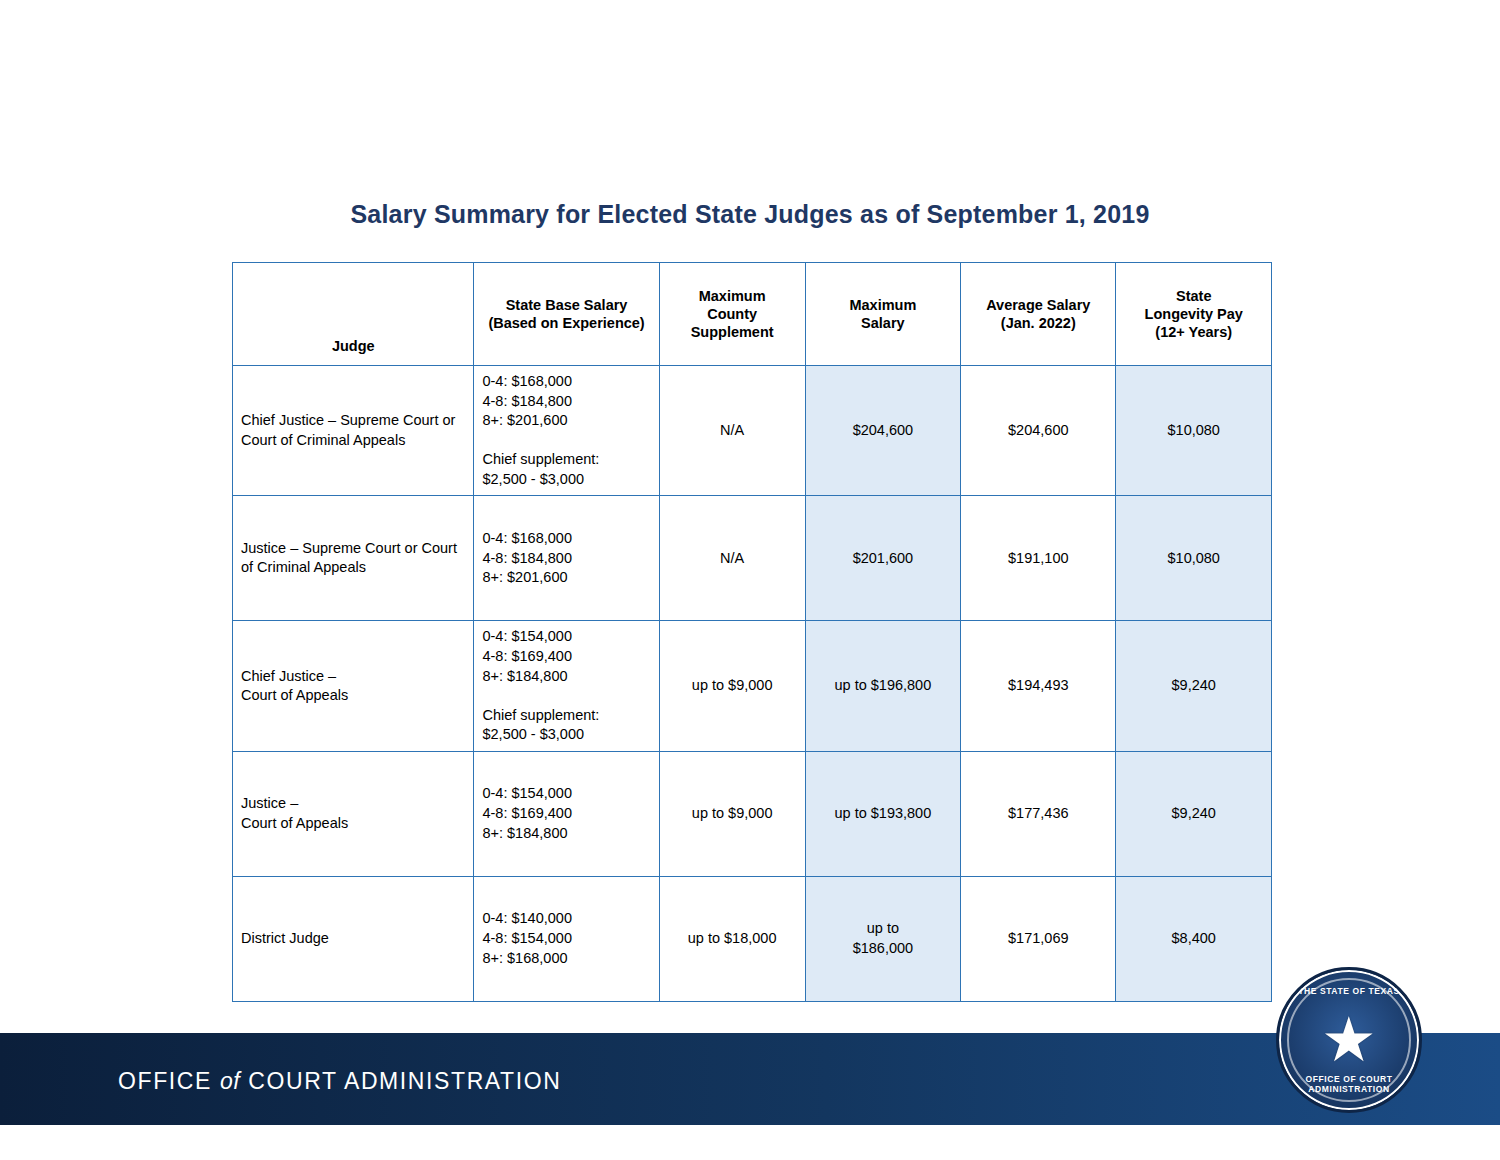Salary Summary for Elected State Judges as of September 1, 2019
| Judge | State Base Salary (Based on Experience) | Maximum County Supplement | Maximum Salary | Average Salary (Jan. 2022) | State Longevity Pay (12+ Years) |
| --- | --- | --- | --- | --- | --- |
| Chief Justice – Supreme Court or Court of Criminal Appeals | 0-4: $168,000 4-8: $184,800 8+: $201,600 Chief supplement: $2,500 - $3,000 | N/A | $204,600 | $204,600 | $10,080 |
| Justice – Supreme Court or Court of Criminal Appeals | 0-4: $168,000 4-8: $184,800 8+: $201,600 | N/A | $201,600 | $191,100 | $10,080 |
| Chief Justice – Court of Appeals | 0-4: $154,000 4-8: $169,400 8+: $184,800 Chief supplement: $2,500 - $3,000 | up to $9,000 | up to $196,800 | $194,493 | $9,240 |
| Justice – Court of Appeals | 0-4: $154,000 4-8: $169,400 8+: $184,800 | up to $9,000 | up to $193,800 | $177,436 | $9,240 |
| District Judge | 0-4: $140,000 4-8: $154,000 8+: $168,000 | up to $18,000 | up to $186,000 | $171,069 | $8,400 |
OFFICE of COURT ADMINISTRATION
The State of Texas
Office of Court Administration